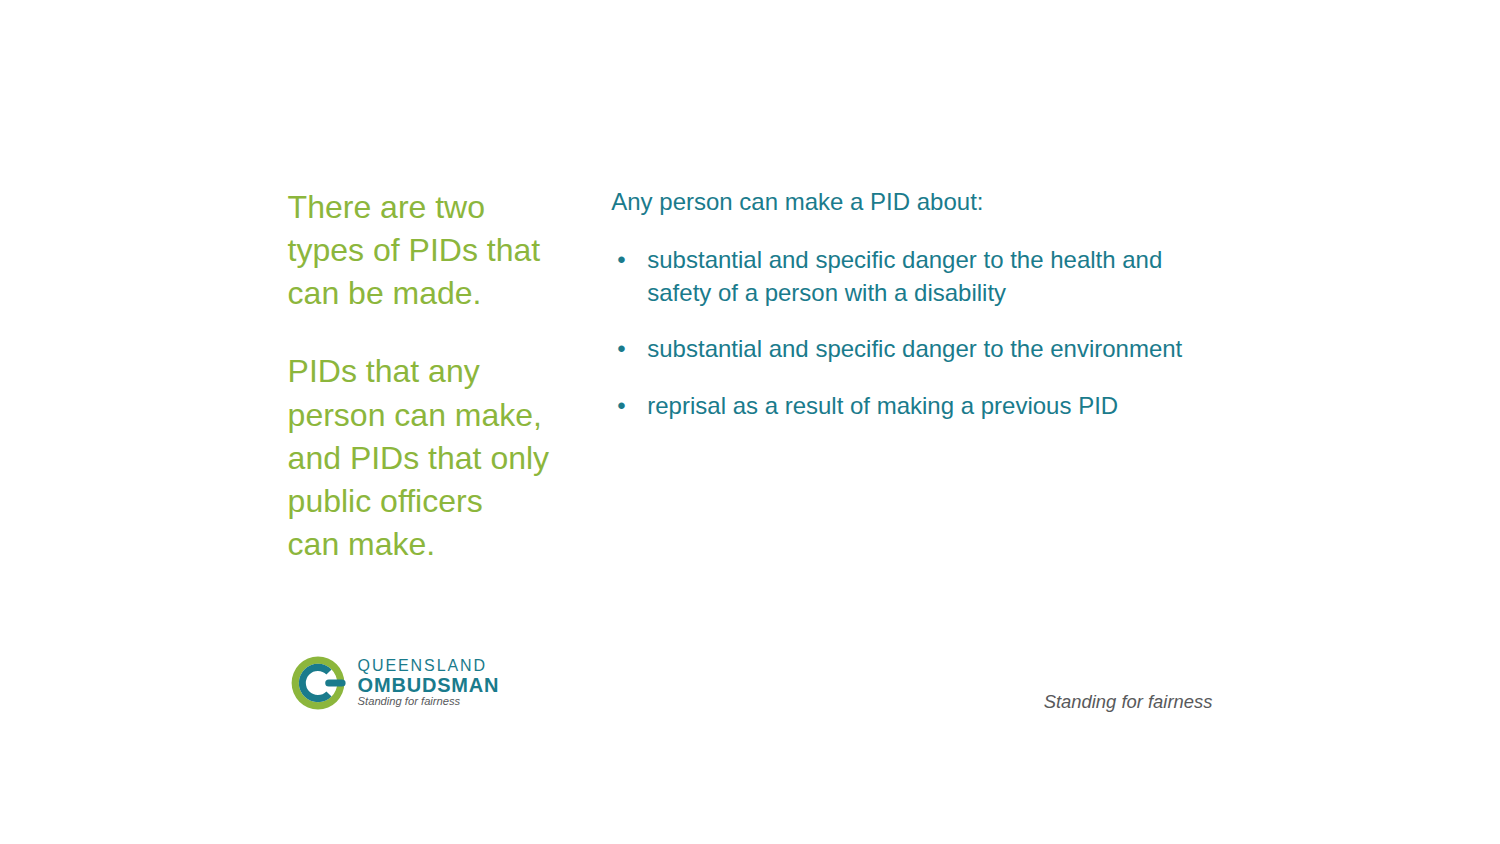There are two types of PIDs that can be made.
PIDs that any person can make, and PIDs that only public officers
can make.
Any person can make a PID about:
substantial and specific danger to the health and safety of a person with a disability
substantial and specific danger to the environment
reprisal as a result of making a previous PID
QUEENSLAND
OMBUDSMAN
Standing for fairness
Standing for fairness